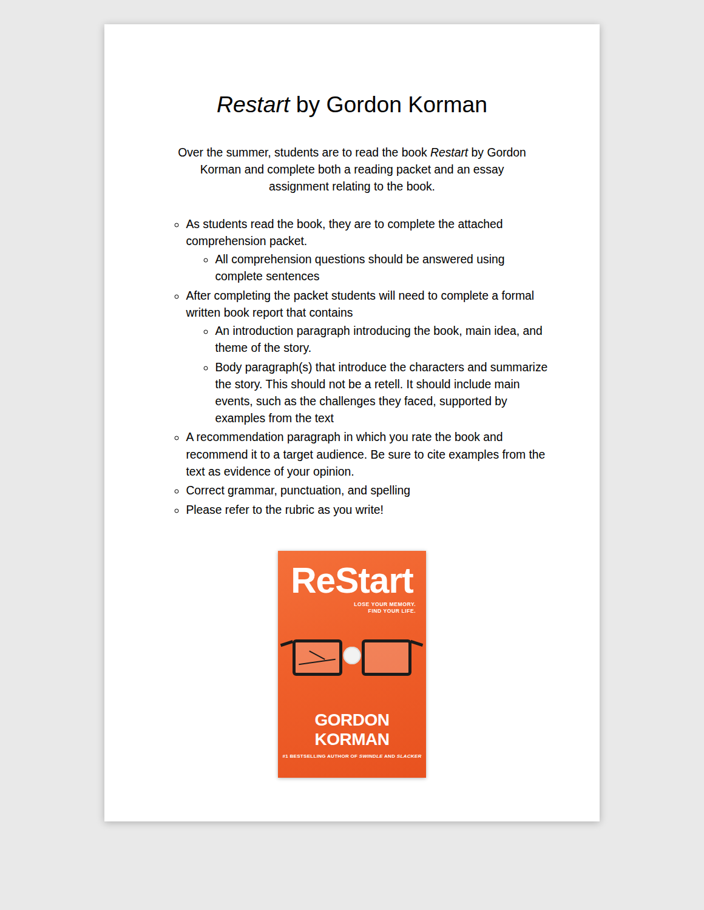Restart by Gordon Korman
Over the summer, students are to read the book Restart by Gordon Korman and complete both a reading packet and an essay assignment relating to the book.
As students read the book, they are to complete the attached comprehension packet.
All comprehension questions should be answered using complete sentences
After completing the packet students will need to complete a formal written book report that contains
An introduction paragraph introducing the book, main idea, and theme of the story.
Body paragraph(s) that introduce the characters and summarize the story. This should not be a retell. It should include main events, such as the challenges they faced, supported by examples from the text
A recommendation paragraph in which you rate the book and recommend it to a target audience. Be sure to cite examples from the text as evidence of your opinion.
Correct grammar, punctuation, and spelling
Please refer to the rubric as you write!
ReStart
LOSE YOUR MEMORY.
FIND YOUR LIFE.
GORDON KORMAN
#1 BESTSELLING AUTHOR OF SWINDLE AND SLACKER